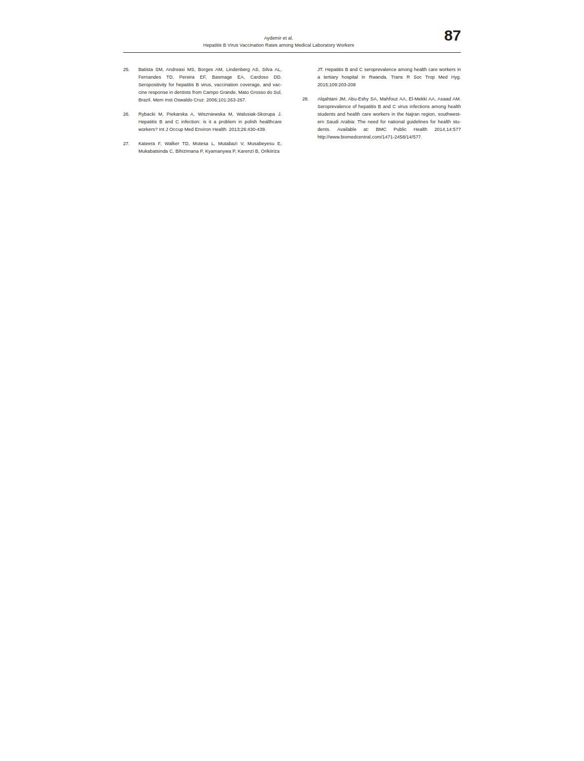87
Aydemir et al.
Hepatitis B Virus Vaccination Rates among Medical Laboratory Workers
25. Batista SM, Andreasi MS, Borges AM, Lindenberg AS, Silva AL, Fernandes TD, Pereira EF, Basmage EA, Cardoso DD. Seropositivity for hepatitis B virus, vaccination coverage, and vaccine response in dentists from Campo Grande, Mato Grosso do Sul, Brazil. Mem Inst Oswaldo Cruz. 2006;101:263-267.
26. Rybacki M, Piekarska A, Wiszniewska M, Walusiak-Skorupa J. Hepatitis B and C infection: is it a problem in polish healthcare workers? Int J Occup Med Environ Health. 2013;26:430-439.
27. Kateera F, Walker TD, Mutesa L, Mutabazi V, Musabeyesu E, Mukabatsinda C, Bihizimana P, Kyamanywa P, Karenzi B, Orikiiriza
JT. Hepatitis B and C seroprevalence among health care workers in a tertiary hospital in Rwanda. Trans R Soc Trop Med Hyg. 2015;109:203-208
28. Alqahtani JM, Abu-Eshy SA, Mahfouz AA, El-Mekki AA, Asaad AM. Seroprevalence of hepatitis B and C virus infections among health students and health care workers in the Najran region, southwestern Saudi Arabia: The need for national guidelines for health students. Available at: BMC Public Health 2014,14:577 http://www.biomedcentral.com/1471-2458/14/577.